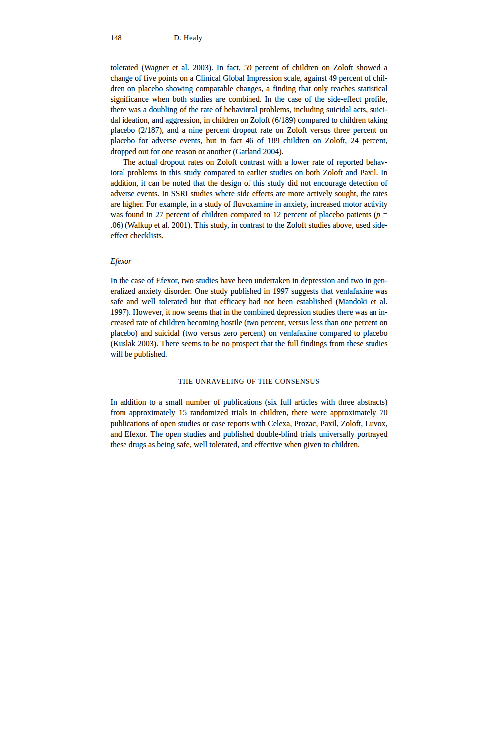148 D. Healy
tolerated (Wagner et al. 2003). In fact, 59 percent of children on Zoloft showed a change of five points on a Clinical Global Impression scale, against 49 percent of children on placebo showing comparable changes, a finding that only reaches statistical significance when both studies are combined. In the case of the side-effect profile, there was a doubling of the rate of behavioral problems, including suicidal acts, suicidal ideation, and aggression, in children on Zoloft (6/189) compared to children taking placebo (2/187), and a nine percent dropout rate on Zoloft versus three percent on placebo for adverse events, but in fact 46 of 189 children on Zoloft, 24 percent, dropped out for one reason or another (Garland 2004).
The actual dropout rates on Zoloft contrast with a lower rate of reported behavioral problems in this study compared to earlier studies on both Zoloft and Paxil. In addition, it can be noted that the design of this study did not encourage detection of adverse events. In SSRI studies where side effects are more actively sought, the rates are higher. For example, in a study of fluvoxamine in anxiety, increased motor activity was found in 27 percent of children compared to 12 percent of placebo patients (p = .06) (Walkup et al. 2001). This study, in contrast to the Zoloft studies above, used side-effect checklists.
Efexor
In the case of Efexor, two studies have been undertaken in depression and two in generalized anxiety disorder. One study published in 1997 suggests that venlafaxine was safe and well tolerated but that efficacy had not been established (Mandoki et al. 1997). However, it now seems that in the combined depression studies there was an increased rate of children becoming hostile (two percent, versus less than one percent on placebo) and suicidal (two versus zero percent) on venlafaxine compared to placebo (Kuslak 2003). There seems to be no prospect that the full findings from these studies will be published.
The Unraveling of the Consensus
In addition to a small number of publications (six full articles with three abstracts) from approximately 15 randomized trials in children, there were approximately 70 publications of open studies or case reports with Celexa, Prozac, Paxil, Zoloft, Luvox, and Efexor. The open studies and published double-blind trials universally portrayed these drugs as being safe, well tolerated, and effective when given to children.